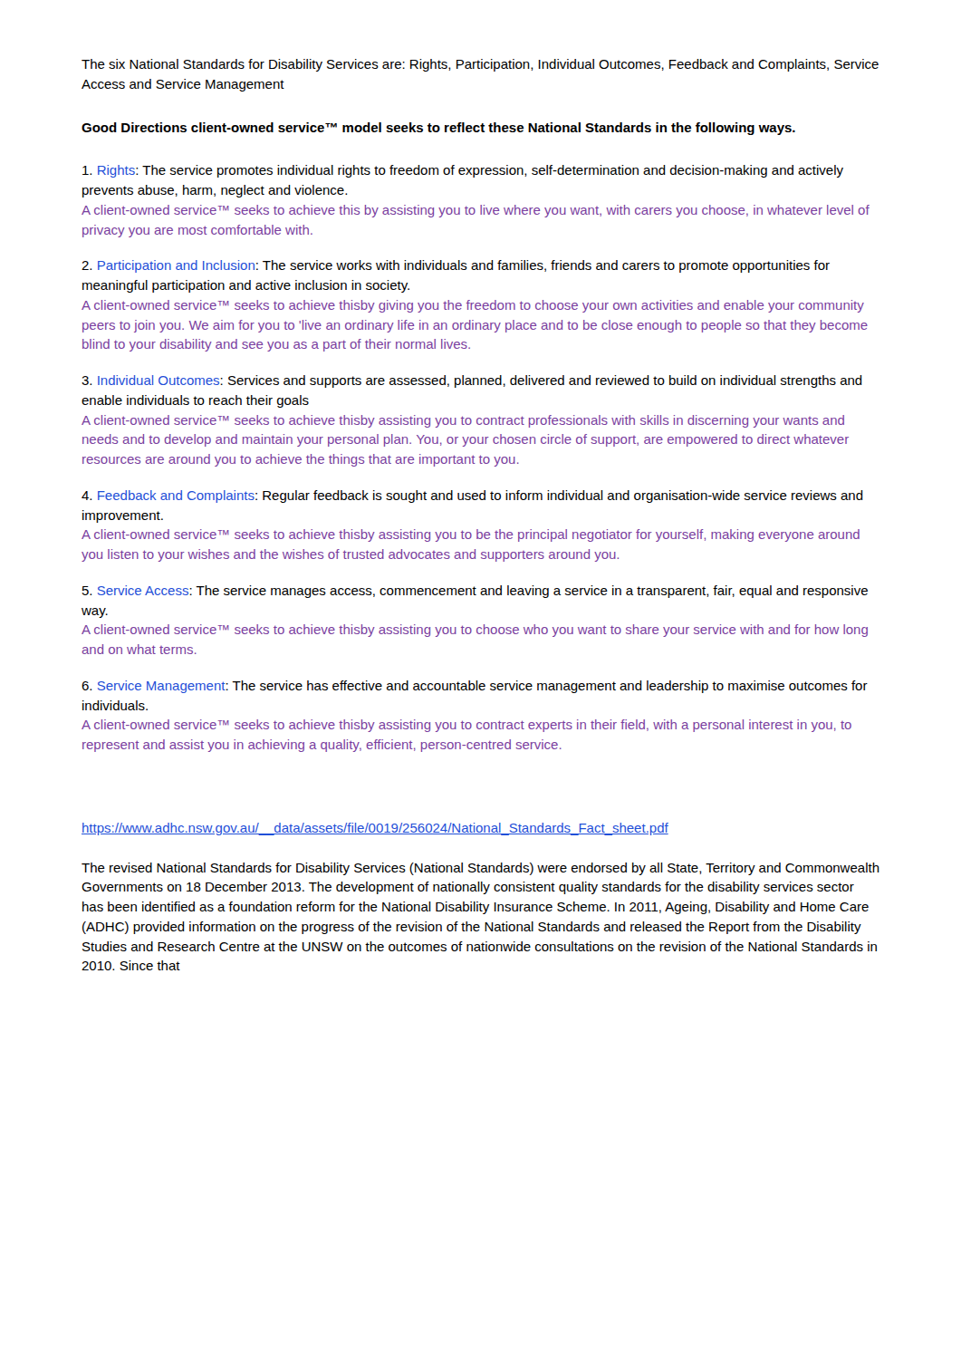The six National Standards for Disability Services are: Rights, Participation, Individual Outcomes, Feedback and Complaints, Service Access and Service Management
Good Directions client-owned service™ model seeks to reflect these National Standards in the following ways.
1. Rights: The service promotes individual rights to freedom of expression, self-determination and decision-making and actively prevents abuse, harm, neglect and violence.
A client-owned service™ seeks to achieve this by assisting you to live where you want, with carers you choose, in whatever level of privacy you are most comfortable with.
2. Participation and Inclusion: The service works with individuals and families, friends and carers to promote opportunities for meaningful participation and active inclusion in society.
A client-owned service™ seeks to achieve thisby giving you the freedom to choose your own activities and enable your community peers to join you. We aim for you to 'live an ordinary life in an ordinary place and to be close enough to people so that they become blind to your disability and see you as a part of their normal lives.
3. Individual Outcomes: Services and supports are assessed, planned, delivered and reviewed to build on individual strengths and enable individuals to reach their goals
A client-owned service™ seeks to achieve thisby assisting you to contract professionals with skills in discerning your wants and needs and to develop and maintain your personal plan. You, or your chosen circle of support, are empowered to direct whatever resources are around you to achieve the things that are important to you.
4. Feedback and Complaints: Regular feedback is sought and used to inform individual and organisation-wide service reviews and improvement.
A client-owned service™ seeks to achieve thisby assisting you to be the principal negotiator for yourself, making everyone around you listen to your wishes and the wishes of trusted advocates and supporters around you.
5. Service Access: The service manages access, commencement and leaving a service in a transparent, fair, equal and responsive way.
A client-owned service™ seeks to achieve thisby assisting you to choose who you want to share your service with and for how long and on what terms.
6. Service Management: The service has effective and accountable service management and leadership to maximise outcomes for individuals.
A client-owned service™ seeks to achieve thisby assisting you to contract experts in their field, with a personal interest in you, to represent and assist you in achieving a quality, efficient, person-centred service.
https://www.adhc.nsw.gov.au/__data/assets/file/0019/256024/National_Standards_Fact_sheet.pdf
The revised National Standards for Disability Services (National Standards) were endorsed by all State, Territory and Commonwealth Governments on 18 December 2013. The development of nationally consistent quality standards for the disability services sector has been identified as a foundation reform for the National Disability Insurance Scheme. In 2011, Ageing, Disability and Home Care (ADHC) provided information on the progress of the revision of the National Standards and released the Report from the Disability Studies and Research Centre at the UNSW on the outcomes of nationwide consultations on the revision of the National Standards in 2010. Since that